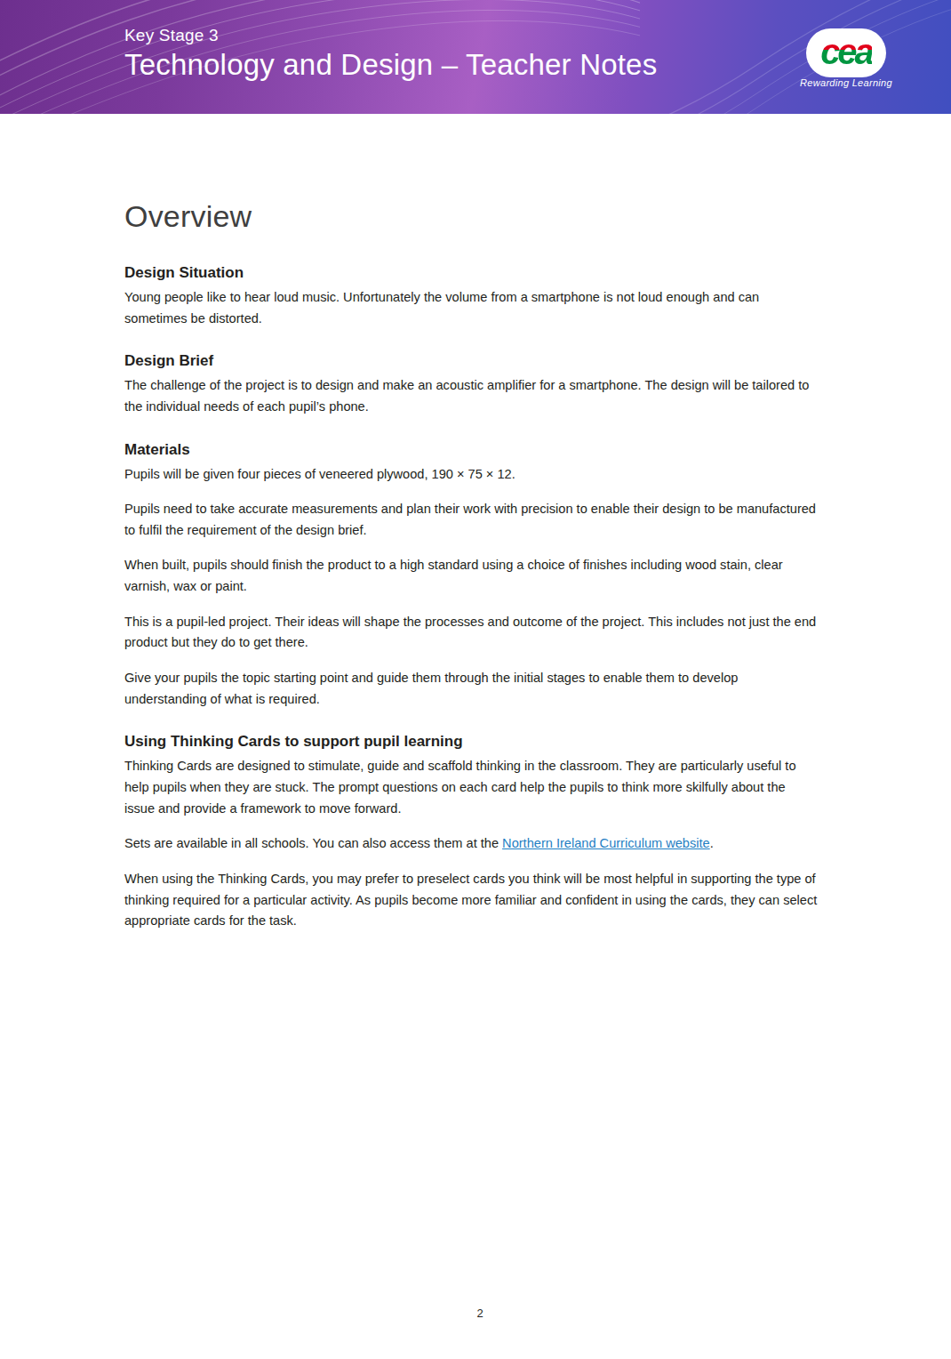Key Stage 3
Technology and Design – Teacher Notes
cea
Rewarding Learning
Overview
Design Situation
Young people like to hear loud music. Unfortunately the volume from a smartphone is not loud enough and can sometimes be distorted.
Design Brief
The challenge of the project is to design and make an acoustic amplifier for a smartphone. The design will be tailored to the individual needs of each pupil’s phone.
Materials
Pupils will be given four pieces of veneered plywood, 190 × 75 × 12.
Pupils need to take accurate measurements and plan their work with precision to enable their design to be manufactured to fulfil the requirement of the design brief.
When built, pupils should finish the product to a high standard using a choice of finishes including wood stain, clear varnish, wax or paint.
This is a pupil-led project. Their ideas will shape the processes and outcome of the project. This includes not just the end product but they do to get there.
Give your pupils the topic starting point and guide them through the initial stages to enable them to develop understanding of what is required.
Using Thinking Cards to support pupil learning
Thinking Cards are designed to stimulate, guide and scaffold thinking in the classroom. They are particularly useful to help pupils when they are stuck. The prompt questions on each card help the pupils to think more skilfully about the issue and provide a framework to move forward.
Sets are available in all schools. You can also access them at the Northern Ireland Curriculum website.
When using the Thinking Cards, you may prefer to preselect cards you think will be most helpful in supporting the type of thinking required for a particular activity. As pupils become more familiar and confident in using the cards, they can select appropriate cards for the task.
2